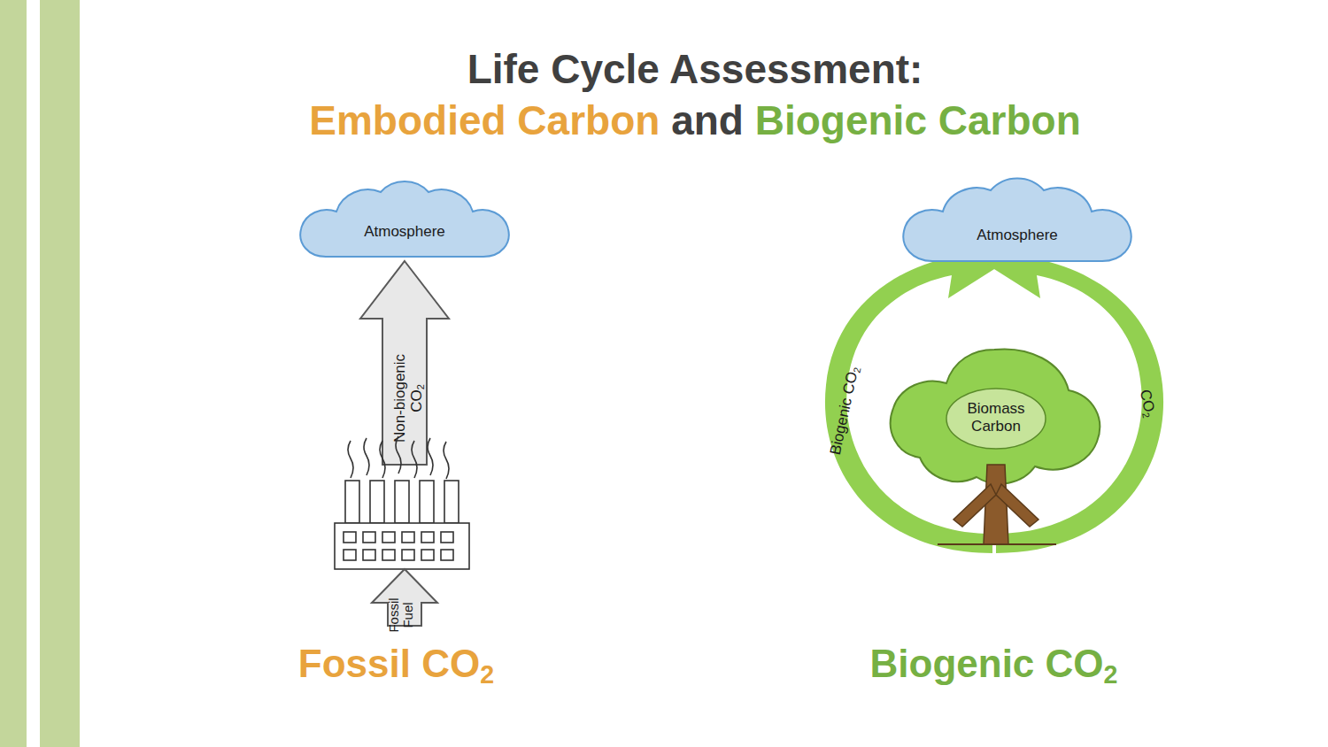Life Cycle Assessment:
Embodied Carbon and Biogenic Carbon
Fossil carbon dioxide diagram A factory burning fossil fuel emits non-biogenic carbon dioxide upward into the atmosphere. Atmosphere Non-biogenic CO2 Fossil Fuel
Fossil CO2
Biogenic carbon dioxide cycle diagram A circular cycle: biomass carbon in a tree releases biogenic carbon dioxide to the atmosphere, and carbon dioxide returns from the atmosphere to the biomass. Atmosphere Biogenic CO2 CO2 Biomass Carbon
Biogenic CO2